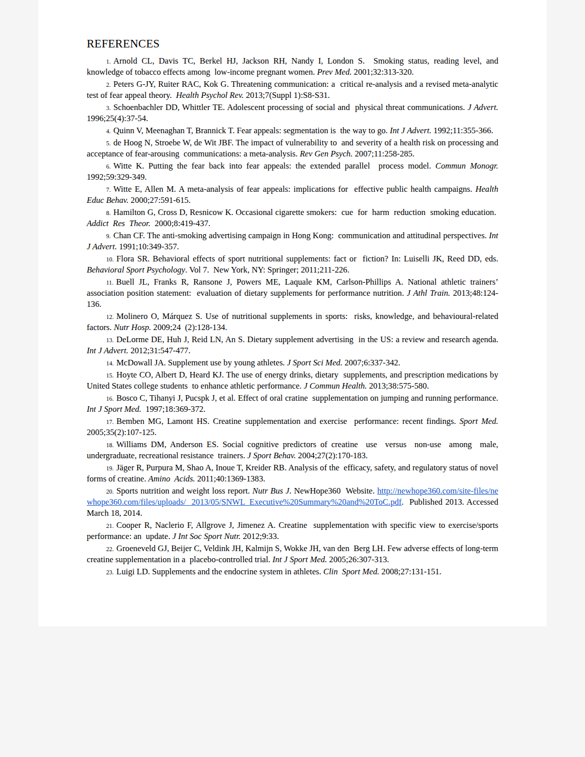REFERENCES
Arnold CL, Davis TC, Berkel HJ, Jackson RH, Nandy I, London S. Smoking status, reading level, and knowledge of tobacco effects among low-income pregnant women. Prev Med. 2001;32:313-320.
Peters G-JY, Ruiter RAC, Kok G. Threatening communication: a critical re-analysis and a revised meta-analytic test of fear appeal theory. Health Psychol Rev. 2013;7(Suppl 1):S8-S31.
Schoenbachler DD, Whittler TE. Adolescent processing of social and physical threat communications. J Advert. 1996;25(4):37-54.
Quinn V, Meenaghan T, Brannick T. Fear appeals: segmentation is the way to go. Int J Advert. 1992;11:355-366.
de Hoog N, Stroebe W, de Wit JBF. The impact of vulnerability to and severity of a health risk on processing and acceptance of fear-arousing communications: a meta-analysis. Rev Gen Psych. 2007;11:258-285.
Witte K. Putting the fear back into fear appeals: the extended parallel process model. Commun Monogr. 1992;59:329-349.
Witte E, Allen M. A meta-analysis of fear appeals: implications for effective public health campaigns. Health Educ Behav. 2000;27:591-615.
Hamilton G, Cross D, Resnicow K. Occasional cigarette smokers: cue for harm reduction smoking education. Addict Res Theor. 2000;8:419-437.
Chan CF. The anti-smoking advertising campaign in Hong Kong: communication and attitudinal perspectives. Int J Advert. 1991;10:349-357.
Flora SR. Behavioral effects of sport nutritional supplements: fact or fiction? In: Luiselli JK, Reed DD, eds. Behavioral Sport Psychology. Vol 7. New York, NY: Springer; 2011;211-226.
Buell JL, Franks R, Ransone J, Powers ME, Laquale KM, Carlson-Phillips A. National athletic trainers’ association position statement: evaluation of dietary supplements for performance nutrition. J Athl Train. 2013;48:124-136.
Molinero O, Márquez S. Use of nutritional supplements in sports: risks, knowledge, and behavioural-related factors. Nutr Hosp. 2009;24 (2):128-134.
DeLorme DE, Huh J, Reid LN, An S. Dietary supplement advertising in the US: a review and research agenda. Int J Advert. 2012;31:547-477.
McDowall JA. Supplement use by young athletes. J Sport Sci Med. 2007;6:337-342.
Hoyte CO, Albert D, Heard KJ. The use of energy drinks, dietary supplements, and prescription medications by United States college students to enhance athletic performance. J Commun Health. 2013;38:575-580.
Bosco C, Tihanyi J, Pucspk J, et al. Effect of oral cratine supplementation on jumping and running performance. Int J Sport Med. 1997;18:369-372.
Bemben MG, Lamont HS. Creatine supplementation and exercise performance: recent findings. Sport Med. 2005;35(2):107-125.
Williams DM, Anderson ES. Social cognitive predictors of creatine use versus non-use among male, undergraduate, recreational resistance trainers. J Sport Behav. 2004;27(2):170-183.
Jäger R, Purpura M, Shao A, Inoue T, Kreider RB. Analysis of the efficacy, safety, and regulatory status of novel forms of creatine. Amino Acids. 2011;40:1369-1383.
Sports nutrition and weight loss report. Nutr Bus J. NewHope360 Website. http://newhope360.com/site-files/newhope360.com/files/uploads/ 2013/05/SNWL_Executive%20Summary%20and%20ToC.pdf. Published 2013. Accessed March 18, 2014.
Cooper R, Naclerio F, Allgrove J, Jimenez A. Creatine supplementation with specific view to exercise/sports performance: an update. J Int Soc Sport Nutr. 2012;9:33.
Groeneveld GJ, Beijer C, Veldink JH, Kalmijn S, Wokke JH, van den Berg LH. Few adverse effects of long-term creatine supplementation in a placebo-controlled trial. Int J Sport Med. 2005;26:307-313.
Luigi LD. Supplements and the endocrine system in athletes. Clin Sport Med. 2008;27:131-151.